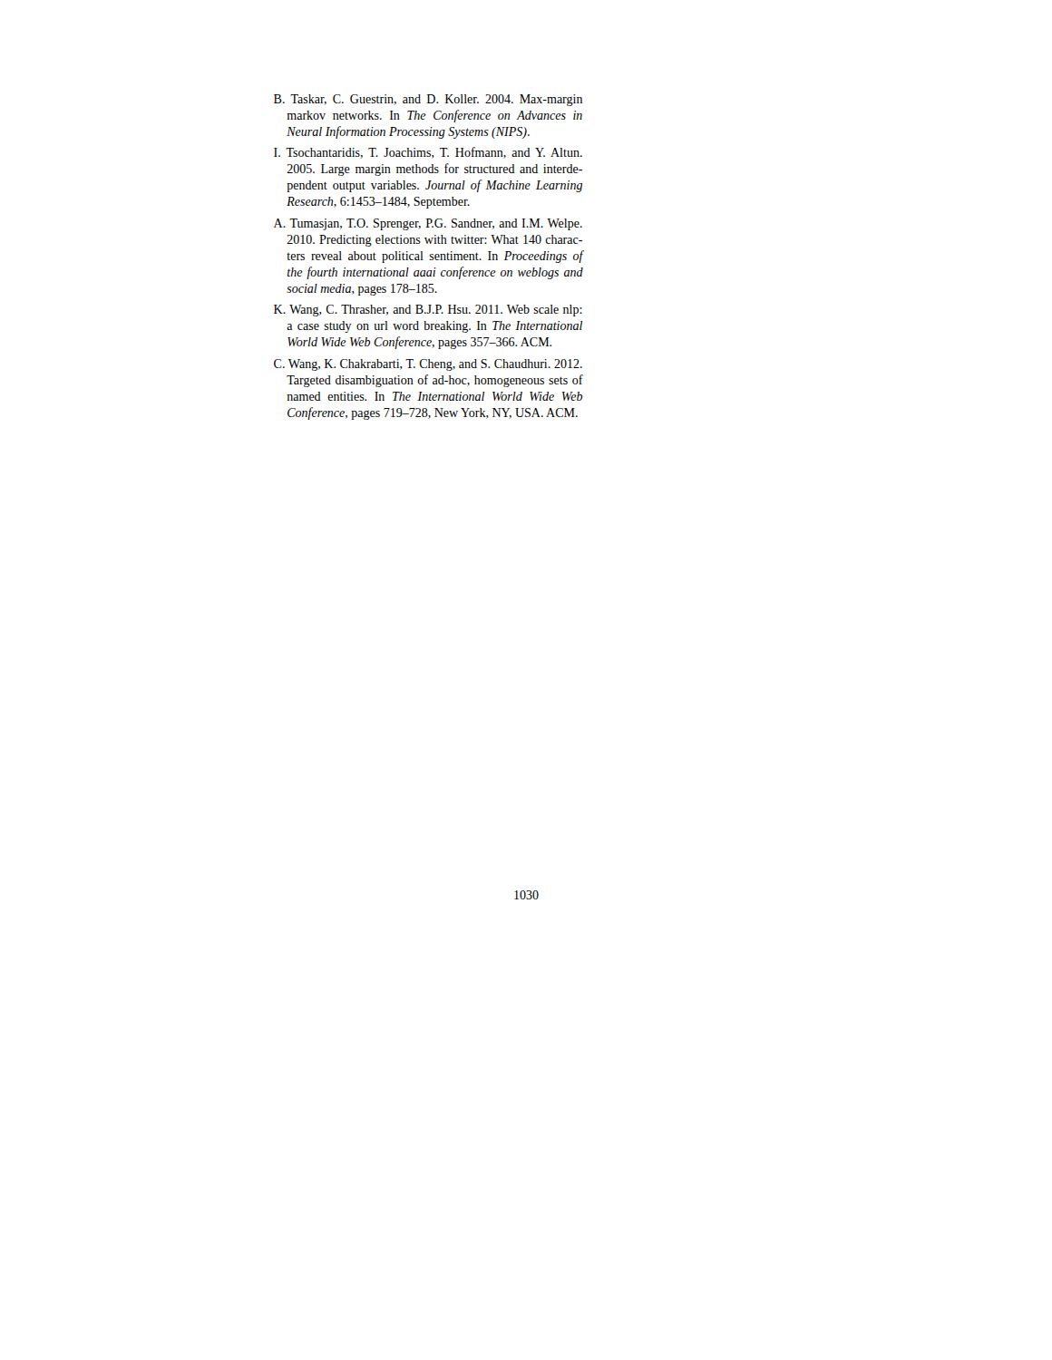B. Taskar, C. Guestrin, and D. Koller. 2004. Max-margin markov networks. In The Conference on Advances in Neural Information Processing Systems (NIPS).
I. Tsochantaridis, T. Joachims, T. Hofmann, and Y. Altun. 2005. Large margin methods for structured and interdependent output variables. Journal of Machine Learning Research, 6:1453–1484, September.
A. Tumasjan, T.O. Sprenger, P.G. Sandner, and I.M. Welpe. 2010. Predicting elections with twitter: What 140 characters reveal about political sentiment. In Proceedings of the fourth international aaai conference on weblogs and social media, pages 178–185.
K. Wang, C. Thrasher, and B.J.P. Hsu. 2011. Web scale nlp: a case study on url word breaking. In The International World Wide Web Conference, pages 357–366. ACM.
C. Wang, K. Chakrabarti, T. Cheng, and S. Chaudhuri. 2012. Targeted disambiguation of ad-hoc, homogeneous sets of named entities. In The International World Wide Web Conference, pages 719–728, New York, NY, USA. ACM.
1030